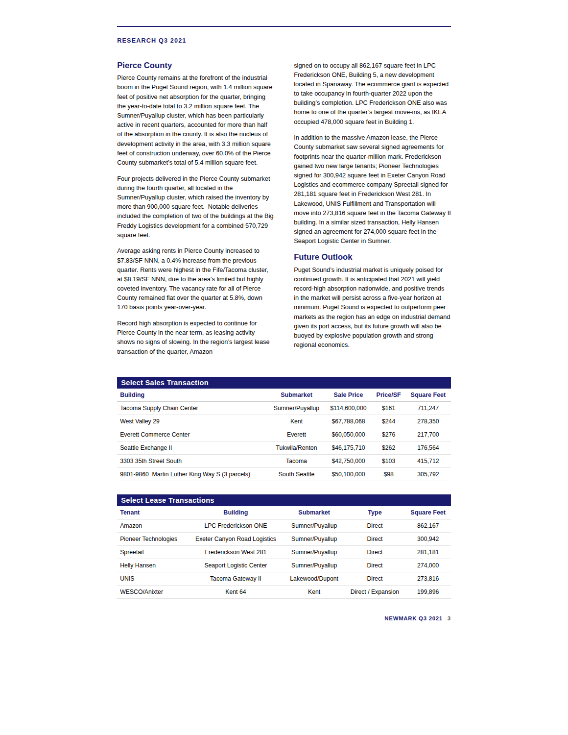RESEARCH Q3 2021
Pierce County
Pierce County remains at the forefront of the industrial boom in the Puget Sound region, with 1.4 million square feet of positive net absorption for the quarter, bringing the year-to-date total to 3.2 million square feet. The Sumner/Puyallup cluster, which has been particularly active in recent quarters, accounted for more than half of the absorption in the county. It is also the nucleus of development activity in the area, with 3.3 million square feet of construction underway, over 60.0% of the Pierce County submarket’s total of 5.4 million square feet.
Four projects delivered in the Pierce County submarket during the fourth quarter, all located in the Sumner/Puyallup cluster, which raised the inventory by more than 900,000 square feet. Notable deliveries included the completion of two of the buildings at the Big Freddy Logistics development for a combined 570,729 square feet.
Average asking rents in Pierce County increased to $7.83/SF NNN, a 0.4% increase from the previous quarter. Rents were highest in the Fife/Tacoma cluster, at $8.19/SF NNN, due to the area’s limited but highly coveted inventory. The vacancy rate for all of Pierce County remained flat over the quarter at 5.8%, down 170 basis points year-over-year.
Record high absorption is expected to continue for Pierce County in the near term, as leasing activity shows no signs of slowing. In the region’s largest lease transaction of the quarter, Amazon
signed on to occupy all 862,167 square feet in LPC Frederickson ONE, Building 5, a new development located in Spanaway. The ecommerce giant is expected to take occupancy in fourth-quarter 2022 upon the building’s completion. LPC Frederickson ONE also was home to one of the quarter’s largest move-ins, as IKEA occupied 478,000 square feet in Building 1.
In addition to the massive Amazon lease, the Pierce County submarket saw several signed agreements for footprints near the quarter-million mark. Frederickson gained two new large tenants; Pioneer Technologies signed for 300,942 square feet in Exeter Canyon Road Logistics and ecommerce company Spreetail signed for 281,181 square feet in Frederickson West 281. In Lakewood, UNIS Fulfillment and Transportation will move into 273,816 square feet in the Tacoma Gateway II building. In a similar sized transaction, Helly Hansen signed an agreement for 274,000 square feet in the Seaport Logistic Center in Sumner.
Future Outlook
Puget Sound’s industrial market is uniquely poised for continued growth. It is anticipated that 2021 will yield record-high absorption nationwide, and positive trends in the market will persist across a five-year horizon at minimum. Puget Sound is expected to outperform peer markets as the region has an edge on industrial demand given its port access, but its future growth will also be buoyed by explosive population growth and strong regional economics.
Select Sales Transaction
| Building | Submarket | Sale Price | Price/SF | Square Feet |
| --- | --- | --- | --- | --- |
| Tacoma Supply Chain Center | Sumner/Puyallup | $114,600,000 | $161 | 711,247 |
| West Valley 29 | Kent | $67,788,068 | $244 | 278,350 |
| Everett Commerce Center | Everett | $60,050,000 | $276 | 217,700 |
| Seattle Exchange II | Tukwila/Renton | $46,175,710 | $262 | 176,564 |
| 3303 35th Street South | Tacoma | $42,750,000 | $103 | 415,712 |
| 9801-9860 Martin Luther King Way S (3 parcels) | South Seattle | $50,100,000 | $98 | 305,792 |
Select Lease Transactions
| Tenant | Building | Submarket | Type | Square Feet |
| --- | --- | --- | --- | --- |
| Amazon | LPC Frederickson ONE | Sumner/Puyallup | Direct | 862,167 |
| Pioneer Technologies | Exeter Canyon Road Logistics | Sumner/Puyallup | Direct | 300,942 |
| Spreetail | Frederickson West 281 | Sumner/Puyallup | Direct | 281,181 |
| Helly Hansen | Seaport Logistic Center | Sumner/Puyallup | Direct | 274,000 |
| UNIS | Tacoma Gateway II | Lakewood/Dupont | Direct | 273,816 |
| WESCO/Anixter | Kent 64 | Kent | Direct / Expansion | 199,896 |
NEWMARK Q3 2021 3